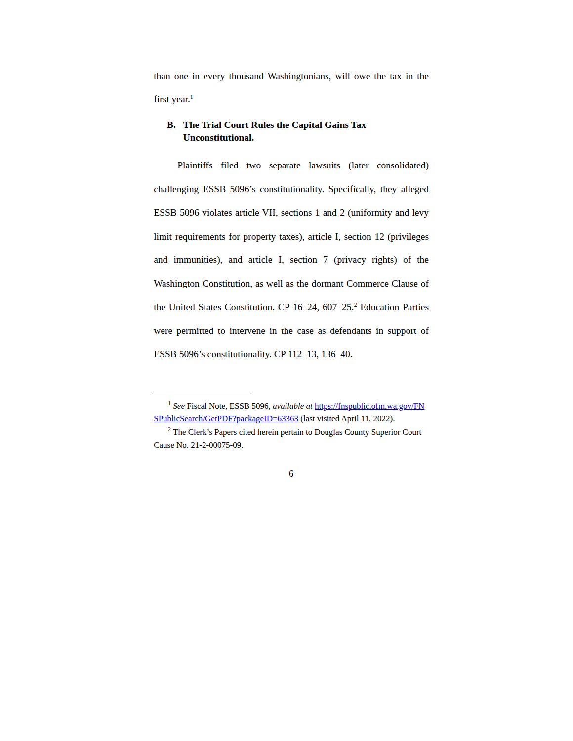than one in every thousand Washingtonians, will owe the tax in the first year.1
B.
The Trial Court Rules the Capital Gains TaxUnconstitutional.
Plaintiffs filed two separate lawsuits (later consolidated) challenging ESSB 5096’s constitutionality. Specifically, they alleged ESSB 5096 violates article VII, sections 1 and 2 (uniformity and levy limit requirements for property taxes), article I, section 12 (privileges and immunities), and article I, section 7 (privacy rights) of the Washington Constitution, as well as the dormant Commerce Clause of the United States Constitution. CP 16–24, 607–25.2 Education Parties were permitted to intervene in the case as defendants in support of ESSB 5096’s constitutionality. CP 112–13, 136–40.
1 See Fiscal Note, ESSB 5096, available at https://fnspublic.ofm.wa.gov/FNSPublicSearch/GetPDF?packageID=63363 (last visited April 11, 2022).
2 The Clerk’s Papers cited herein pertain to Douglas County Superior Court Cause No. 21-2-00075-09.
6